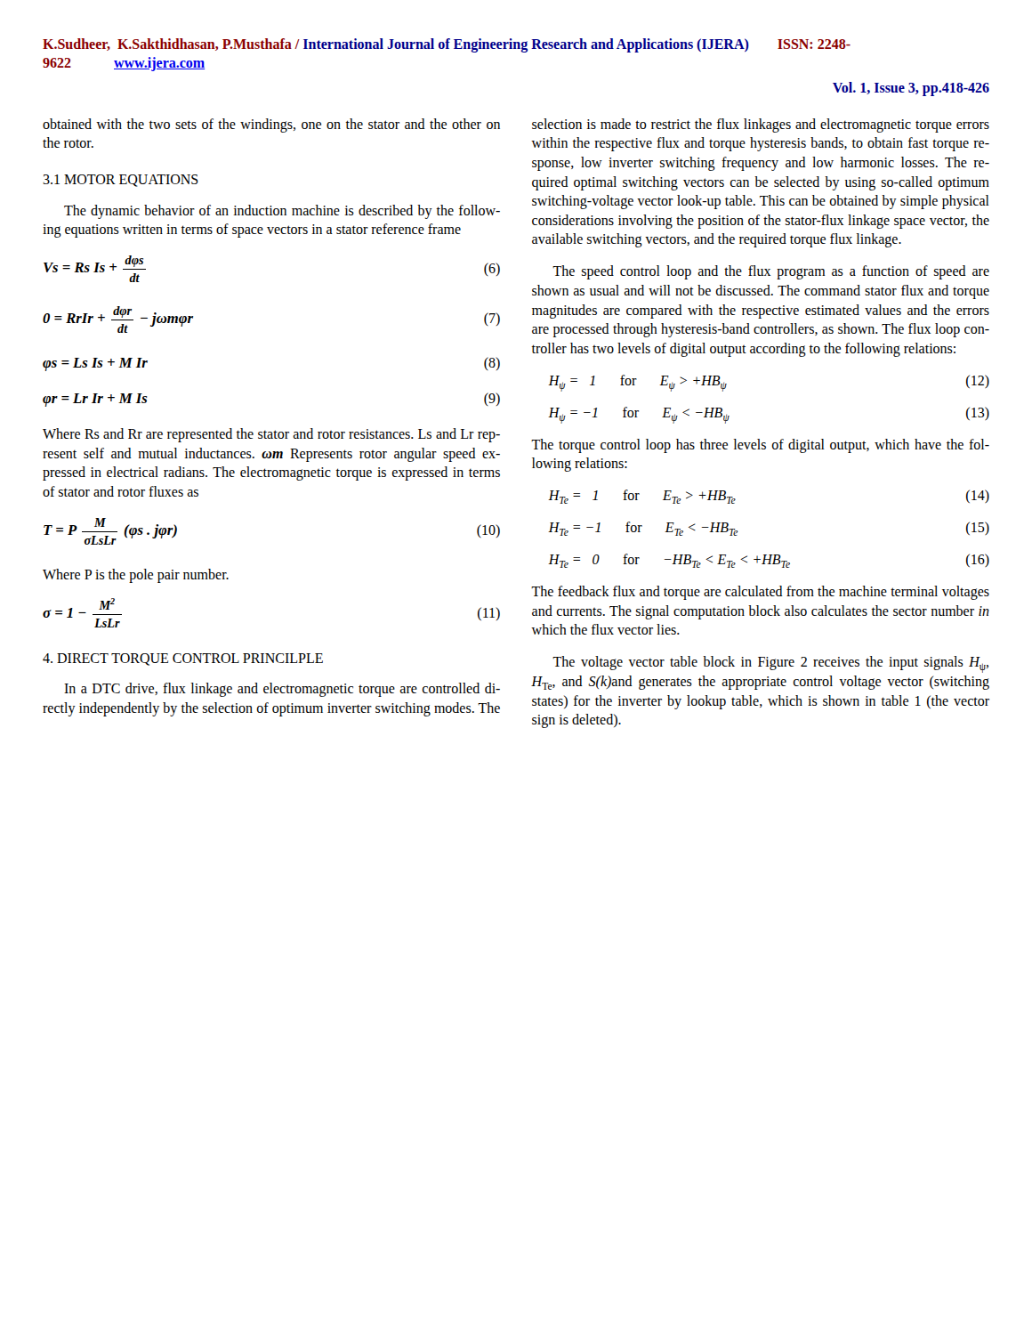K.Sudheer, K.Sakthidhasan, P.Musthafa / International Journal of Engineering Research and Applications (IJERA) ISSN: 2248-9622 www.ijera.com
Vol. 1, Issue 3, pp.418-426
obtained with the two sets of the windings, one on the stator and the other on the rotor.
3.1 MOTOR EQUATIONS
The dynamic behavior of an induction machine is described by the following equations written in terms of space vectors in a stator reference frame
Vs = Rs Is + dφs dt (6)
0 = RrIr + dφr dt − jωmφr (7)
φs = Ls Is + M Ir (8)
φr = Lr Ir + M Is (9)
Where Rs and Rr are represented the stator and rotor resistances. Ls and Lr represent self and mutual inductances. ωm Represents rotor angular speed expressed in electrical radians. The electromagnetic torque is expressed in terms of stator and rotor fluxes as
T = P MσLsLr (φs . jφr) (10)
Where P is the pole pair number.
σ = 1 − M2 LsLr (11)
4. DIRECT TORQUE CONTROL PRINCILPLE
In a DTC drive, flux linkage and electromagnetic torque are controlled directly independently by the selection of optimum inverter switching modes. The selection is made to restrict the flux linkages and electromagnetic torque errors within the respective flux and torque hysteresis bands, to obtain fast torque response, low inverter switching frequency and low harmonic losses. The required optimal switching vectors can be selected by using so-called optimum switching-voltage vector look-up table. This can be obtained by simple physical considerations involving the position of the stator-flux linkage space vector, the available switching vectors, and the required torque flux linkage.
The speed control loop and the flux program as a function of speed are shown as usual and will not be discussed. The command stator flux and torque magnitudes are compared with the respective estimated values and the errors are processed through hysteresis-band controllers, as shown. The flux loop controller has two levels of digital output according to the following relations:
Hψ = 1 for Eψ > +HBψ (12)
Hψ = −1 for Eψ < −HBψ (13)
The torque control loop has three levels of digital output, which have the following relations:
HTe = 1 for ETe > +HBTe (14)
HTe = −1 for ETe < −HBTe (15)
HTe = 0 for −HBTe < ETe < +HBTe (16)
The feedback flux and torque are calculated from the machine terminal voltages and currents. The signal computation block also calculates the sector number in which the flux vector lies.
The voltage vector table block in Figure 2 receives the input signals Hψ, HTe, and S(k) and generates the appropriate control voltage vector (switching states) for the inverter by lookup table, which is shown in table 1 (the vector sign is deleted).